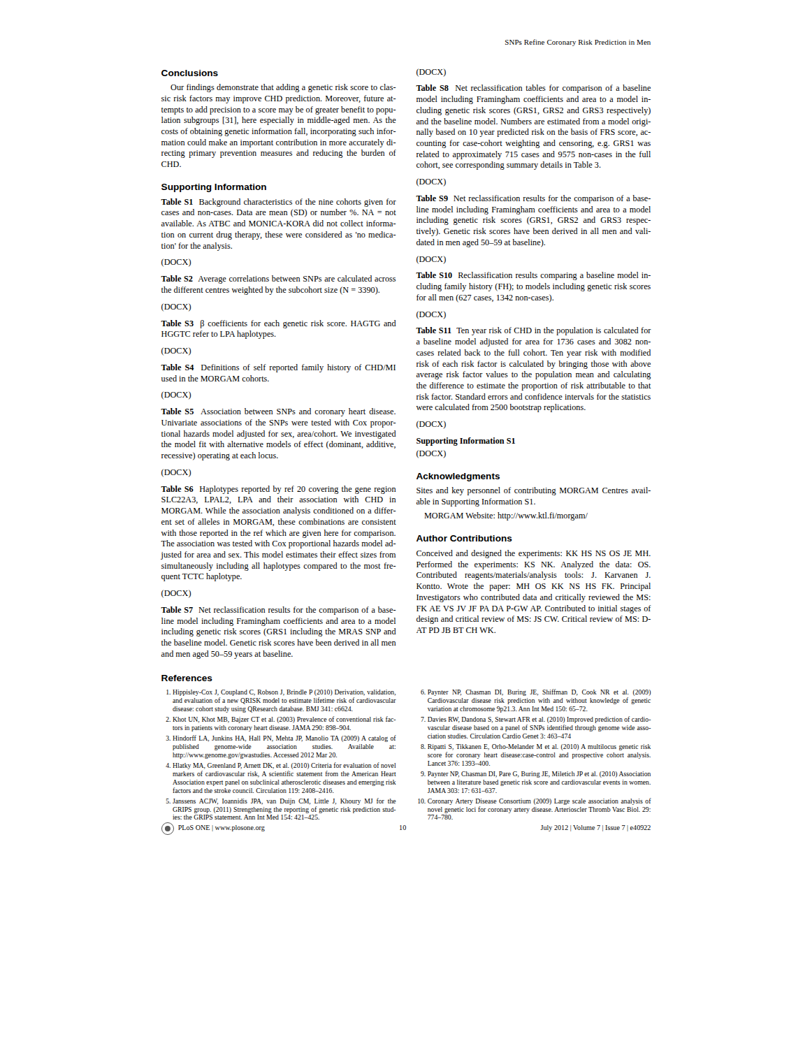SNPs Refine Coronary Risk Prediction in Men
Conclusions
Our findings demonstrate that adding a genetic risk score to classic risk factors may improve CHD prediction. Moreover, future attempts to add precision to a score may be of greater benefit to population subgroups [31], here especially in middle-aged men. As the costs of obtaining genetic information fall, incorporating such information could make an important contribution in more accurately directing primary prevention measures and reducing the burden of CHD.
Supporting Information
Table S1 Background characteristics of the nine cohorts given for cases and non-cases. Data are mean (SD) or number %. NA = not available. As ATBC and MONICA-KORA did not collect information on current drug therapy, these were considered as 'no medication' for the analysis.
(DOCX)
Table S2 Average correlations between SNPs are calculated across the different centres weighted by the subcohort size (N = 3390).
(DOCX)
Table S3 β coefficients for each genetic risk score. HAGTG and HGGTC refer to LPA haplotypes.
(DOCX)
Table S4 Definitions of self reported family history of CHD/MI used in the MORGAM cohorts.
(DOCX)
Table S5 Association between SNPs and coronary heart disease. Univariate associations of the SNPs were tested with Cox proportional hazards model adjusted for sex, area/cohort. We investigated the model fit with alternative models of effect (dominant, additive, recessive) operating at each locus.
(DOCX)
Table S6 Haplotypes reported by ref 20 covering the gene region SLC22A3, LPAL2, LPA and their association with CHD in MORGAM. While the association analysis conditioned on a different set of alleles in MORGAM, these combinations are consistent with those reported in the ref which are given here for comparison. The association was tested with Cox proportional hazards model adjusted for area and sex. This model estimates their effect sizes from simultaneously including all haplotypes compared to the most frequent TCTC haplotype.
(DOCX)
Table S7 Net reclassification results for the comparison of a baseline model including Framingham coefficients and area to a model including genetic risk scores (GRS1 including the MRAS SNP and the baseline model. Genetic risk scores have been derived in all men and men aged 50–59 years at baseline.
(DOCX)
Table S8 Net reclassification tables for comparison of a baseline model including Framingham coefficients and area to a model including genetic risk scores (GRS1, GRS2 and GRS3 respectively) and the baseline model. Numbers are estimated from a model originally based on 10 year predicted risk on the basis of FRS score, accounting for case-cohort weighting and censoring, e.g. GRS1 was related to approximately 715 cases and 9575 non-cases in the full cohort, see corresponding summary details in Table 3.
(DOCX)
Table S9 Net reclassification results for the comparison of a baseline model including Framingham coefficients and area to a model including genetic risk scores (GRS1, GRS2 and GRS3 respectively). Genetic risk scores have been derived in all men and validated in men aged 50–59 at baseline).
(DOCX)
Table S10 Reclassification results comparing a baseline model including family history (FH); to models including genetic risk scores for all men (627 cases, 1342 non-cases).
(DOCX)
Table S11 Ten year risk of CHD in the population is calculated for a baseline model adjusted for area for 1736 cases and 3082 non-cases related back to the full cohort. Ten year risk with modified risk of each risk factor is calculated by bringing those with above average risk factor values to the population mean and calculating the difference to estimate the proportion of risk attributable to that risk factor. Standard errors and confidence intervals for the statistics were calculated from 2500 bootstrap replications.
(DOCX)
Supporting Information S1
(DOCX)
Acknowledgments
Sites and key personnel of contributing MORGAM Centres available in Supporting Information S1.
MORGAM Website: http://www.ktl.fi/morgam/
Author Contributions
Conceived and designed the experiments: KK HS NS OS JE MH. Performed the experiments: KS NK. Analyzed the data: OS. Contributed reagents/materials/analysis tools: J. Karvanen J. Kontto. Wrote the paper: MH OS KK NS HS FK. Principal Investigators who contributed data and critically reviewed the MS: FK AE VS JV JF PA DA P-GW AP. Contributed to initial stages of design and critical review of MS: JS CW. Critical review of MS: D-AT PD JB BT CH WK.
References
Hippisley-Cox J, Coupland C, Robson J, Brindle P (2010) Derivation, validation, and evaluation of a new QRISK model to estimate lifetime risk of cardiovascular disease: cohort study using QResearch database. BMJ 341: c6624.
Khot UN, Khot MB, Bajzer CT et al. (2003) Prevalence of conventional risk factors in patients with coronary heart disease. JAMA 290: 898–904.
Hindorff LA, Junkins HA, Hall PN, Mehta JP, Manolio TA (2009) A catalog of published genome-wide association studies. Available at: http://www.genome.gov/gwastudies. Accessed 2012 Mar 20.
Hlatky MA, Greenland P, Arnett DK, et al. (2010) Criteria for evaluation of novel markers of cardiovascular risk, A scientific statement from the American Heart Association expert panel on subclinical atherosclerotic diseases and emerging risk factors and the stroke council. Circulation 119: 2408–2416.
Janssens ACJW, Ioannidis JPA, van Duijn CM, Little J, Khoury MJ for the GRIPS group. (2011) Strengthening the reporting of genetic risk prediction studies: the GRIPS statement. Ann Int Med 154: 421–425.
Paynter NP, Chasman DI, Buring JE, Shiffman D, Cook NR et al. (2009) Cardiovascular disease risk prediction with and without knowledge of genetic variation at chromosome 9p21.3. Ann Int Med 150: 65–72.
Davies RW, Dandona S, Stewart AFR et al. (2010) Improved prediction of cardiovascular disease based on a panel of SNPs identified through genome wide association studies. Circulation Cardio Genet 3: 463–474
Ripatti S, Tikkanen E, Orho-Melander M et al. (2010) A multilocus genetic risk score for coronary heart disease:case-control and prospective cohort analysis. Lancet 376: 1393–400.
Paynter NP, Chasman DI, Pare G, Buring JE, Miletich JP et al. (2010) Association between a literature based genetic risk score and cardiovascular events in women. JAMA 303: 17: 631–637.
Coronary Artery Disease Consortium (2009) Large scale association analysis of novel genetic loci for coronary artery disease. Arterioscler Thromb Vasc Biol. 29: 774–780.
PLoS ONE | www.plosone.org
10
July 2012 | Volume 7 | Issue 7 | e40922